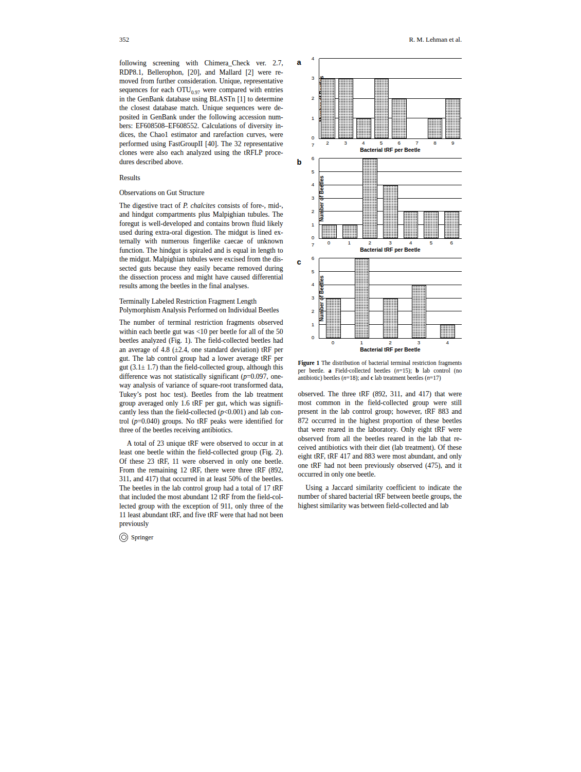352
R. M. Lehman et al.
following screening with Chimera_Check ver. 2.7, RDP8.1, Bellerophon, [20], and Mallard [2] were removed from further consideration. Unique, representative sequences for each OTU0.97 were compared with entries in the GenBank database using BLASTn [1] to determine the closest database match. Unique sequences were deposited in GenBank under the following accession numbers: EF608508–EF608552. Calculations of diversity indices, the Chao1 estimator and rarefaction curves, were performed using FastGroupII [40]. The 32 representative clones were also each analyzed using the tRFLP procedures described above.
Results
Observations on Gut Structure
The digestive tract of P. chalcites consists of fore-, mid-, and hindgut compartments plus Malpighian tubules. The foregut is well-developed and contains brown fluid likely used during extra-oral digestion. The midgut is lined externally with numerous fingerlike caecae of unknown function. The hindgut is spiraled and is equal in length to the midgut. Malpighian tubules were excised from the dissected guts because they easily became removed during the dissection process and might have caused differential results among the beetles in the final analyses.
Terminally Labeled Restriction Fragment Length Polymorphism Analysis Performed on Individual Beetles
The number of terminal restriction fragments observed within each beetle gut was <10 per beetle for all of the 50 beetles analyzed (Fig. 1). The field-collected beetles had an average of 4.8 (±2.4, one standard deviation) tRF per gut. The lab control group had a lower average tRF per gut (3.1± 1.7) than the field-collected group, although this difference was not statistically significant (p=0.097, one-way analysis of variance of square-root transformed data, Tukey’s post hoc test). Beetles from the lab treatment group averaged only 1.6 tRF per gut, which was significantly less than the field-collected (p<0.001) and lab control (p=0.040) groups. No tRF peaks were identified for three of the beetles receiving antibiotics.
A total of 23 unique tRF were observed to occur in at least one beetle within the field-collected group (Fig. 2). Of these 23 tRF, 11 were observed in only one beetle. From the remaining 12 tRF, there were three tRF (892, 311, and 417) that occurred in at least 50% of the beetles. The beetles in the lab control group had a total of 17 tRF that included the most abundant 12 tRF from the field-collected group with the exception of 911, only three of the 11 least abundant tRF, and five tRF were that had not been previously
a
Number of Beetles
0
1
2
3
4
23456789
Bacterial tRF per Beetle
b
Number of Beetles
0
1
2
3
4
5
6
7
0123456
Bacterial tRF per Beetle
c
Number of Beetles
0
1
2
3
4
5
6
7
01234
Bacterial tRF per Beetle
Figure 1 The distribution of bacterial terminal restriction fragments per beetle. a Field-collected beetles (n=15); b lab control (no antibiotic) beetles (n=18); and c lab treatment beetles (n=17)
observed. The three tRF (892, 311, and 417) that were most common in the field-collected group were still present in the lab control group; however, tRF 883 and 872 occurred in the highest proportion of these beetles that were reared in the laboratory. Only eight tRF were observed from all the beetles reared in the lab that received antibiotics with their diet (lab treatment). Of these eight tRF, tRF 417 and 883 were most abundant, and only one tRF had not been previously observed (475), and it occurred in only one beetle.
Using a Jaccard similarity coefficient to indicate the number of shared bacterial tRF between beetle groups, the highest similarity was between field-collected and lab
Springer